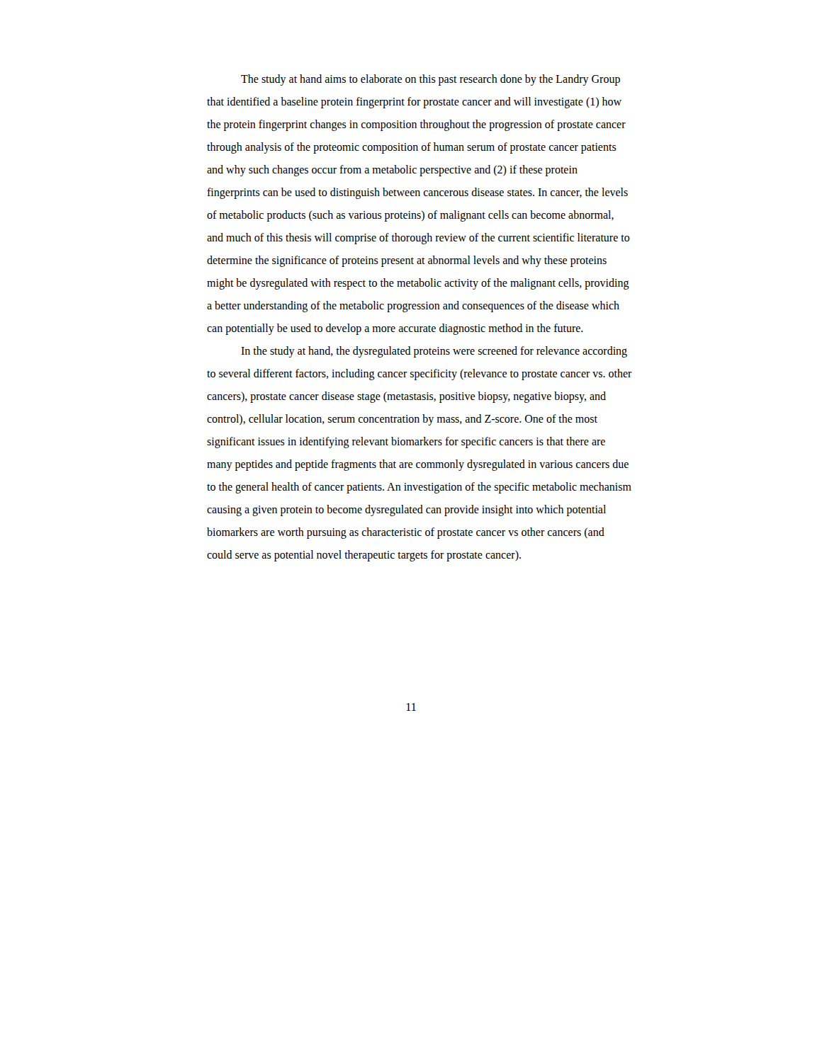The study at hand aims to elaborate on this past research done by the Landry Group that identified a baseline protein fingerprint for prostate cancer and will investigate (1) how the protein fingerprint changes in composition throughout the progression of prostate cancer through analysis of the proteomic composition of human serum of prostate cancer patients and why such changes occur from a metabolic perspective and (2) if these protein fingerprints can be used to distinguish between cancerous disease states. In cancer, the levels of metabolic products (such as various proteins) of malignant cells can become abnormal, and much of this thesis will comprise of thorough review of the current scientific literature to determine the significance of proteins present at abnormal levels and why these proteins might be dysregulated with respect to the metabolic activity of the malignant cells, providing a better understanding of the metabolic progression and consequences of the disease which can potentially be used to develop a more accurate diagnostic method in the future.
In the study at hand, the dysregulated proteins were screened for relevance according to several different factors, including cancer specificity (relevance to prostate cancer vs. other cancers), prostate cancer disease stage (metastasis, positive biopsy, negative biopsy, and control), cellular location, serum concentration by mass, and Z-score. One of the most significant issues in identifying relevant biomarkers for specific cancers is that there are many peptides and peptide fragments that are commonly dysregulated in various cancers due to the general health of cancer patients. An investigation of the specific metabolic mechanism causing a given protein to become dysregulated can provide insight into which potential biomarkers are worth pursuing as characteristic of prostate cancer vs other cancers (and could serve as potential novel therapeutic targets for prostate cancer).
11